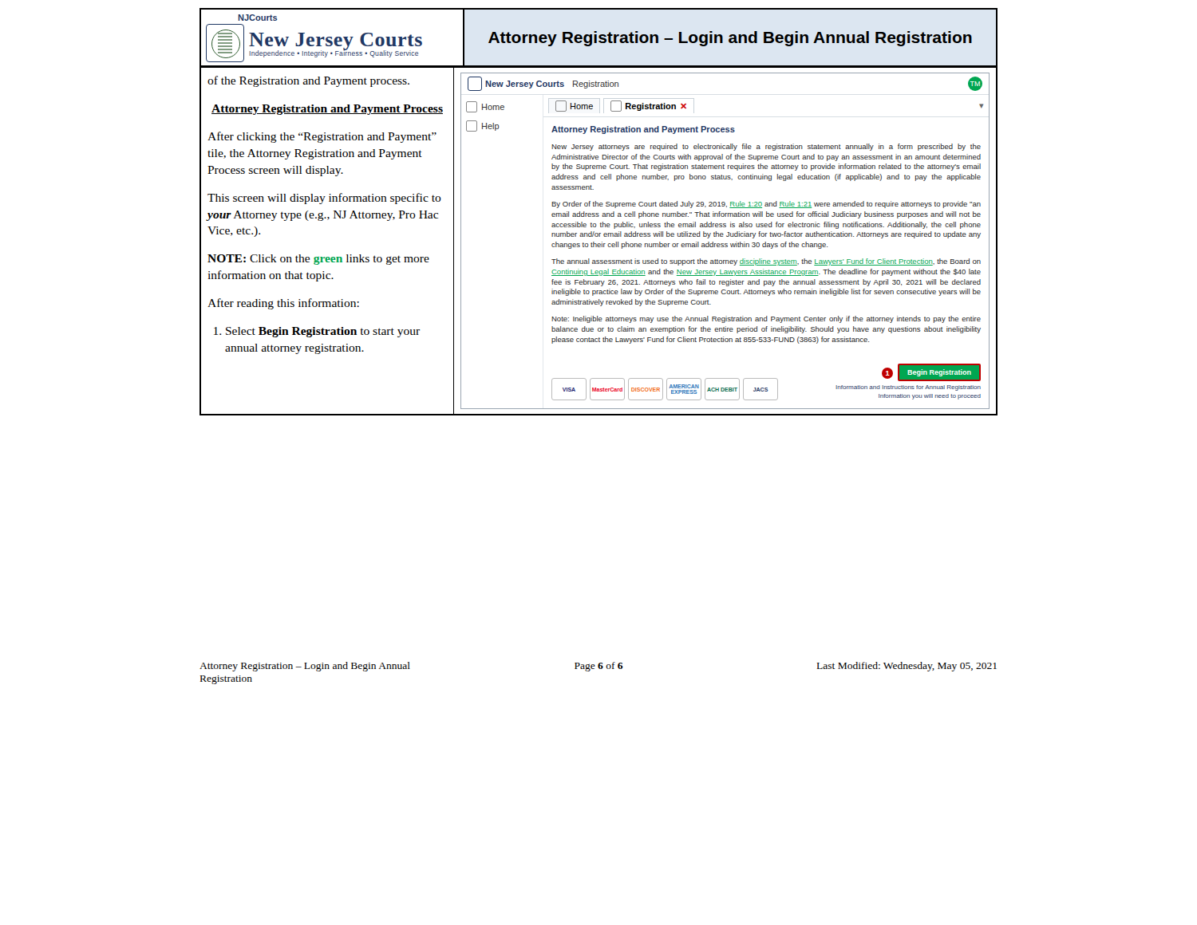NJCourts
New Jersey Courts
Independence • Integrity • Fairness • Quality Service
Attorney Registration – Login and Begin Annual Registration
| of the Registration and Payment process. Attorney Registration and Payment Process After clicking the “Registration and Payment” tile, the Attorney Registration and Payment Process screen will display. This screen will display information specific to your Attorney type (e.g., NJ Attorney, Pro Hac Vice, etc.). NOTE: Click on the green links to get more information on that topic. After reading this information: Select Begin Registration to start your annual attorney registration. | New Jersey Courts Registration TM Home Help Home Registration ✕ ▾ Attorney Registration and Payment Process New Jersey attorneys are required to electronically file a registration statement annually in a form prescribed by the Administrative Director of the Courts with approval of the Supreme Court and to pay an assessment in an amount determined by the Supreme Court. That registration statement requires the attorney to provide information related to the attorney's email address and cell phone number, pro bono status, continuing legal education (if applicable) and to pay the applicable assessment. By Order of the Supreme Court dated July 29, 2019, Rule 1:20 and Rule 1:21 were amended to require attorneys to provide "an email address and a cell phone number." That information will be used for official Judiciary business purposes and will not be accessible to the public, unless the email address is also used for electronic filing notifications. Additionally, the cell phone number and/or email address will be utilized by the Judiciary for two-factor authentication. Attorneys are required to update any changes to their cell phone number or email address within 30 days of the change. The annual assessment is used to support the attorney discipline system , the Lawyers' Fund for Client Protection , the Board on Continuing Legal Education and the New Jersey Lawyers Assistance Program . The deadline for payment without the $40 late fee is February 26, 2021. Attorneys who fail to register and pay the annual assessment by April 30, 2021 will be declared ineligible to practice law by Order of the Supreme Court. Attorneys who remain ineligible list for seven consecutive years will be administratively revoked by the Supreme Court. Note: Ineligible attorneys may use the Annual Registration and Payment Center only if the attorney intends to pay the entire balance due or to claim an exemption for the entire period of ineligibility. Should you have any questions about ineligibility please contact the Lawyers' Fund for Client Protection at 855-533-FUND (3863) for assistance. VISA MasterCard DISCOVER AMERICAN EXPRESS ACH DEBIT JACS 1 Begin Registration Information and Instructions for Annual Registration Information you will need to proceed |
Attorney Registration – Login and Begin Annual Registration
Page 6 of 6
Last Modified: Wednesday, May 05, 2021